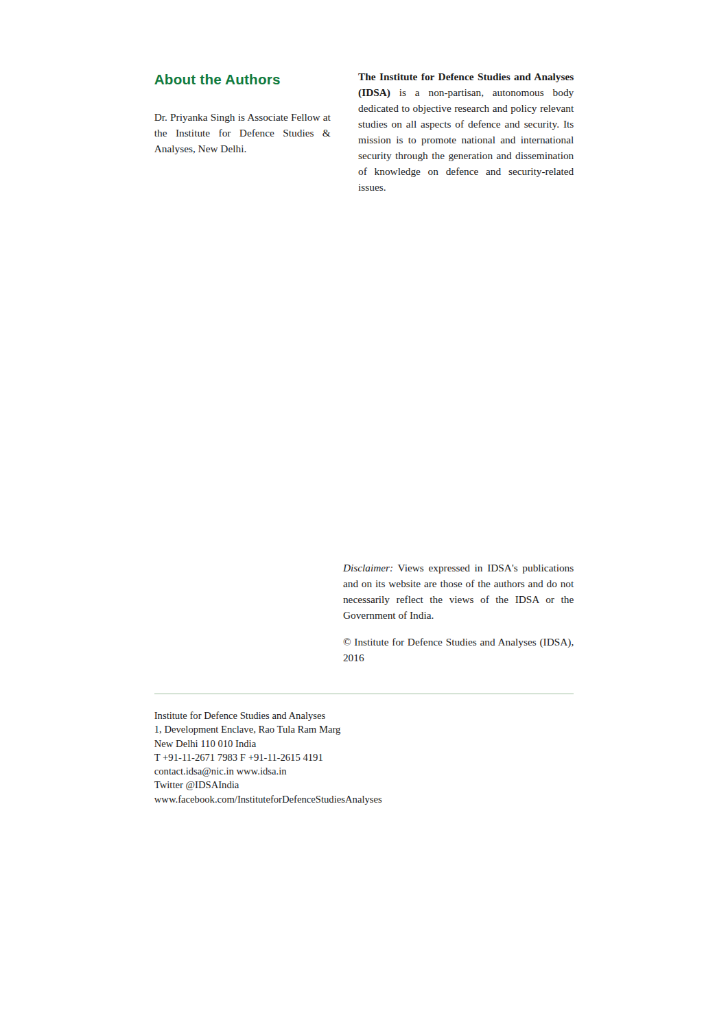About the Authors
Dr. Priyanka Singh is Associate Fellow at the Institute for Defence Studies & Analyses, New Delhi.
The Institute for Defence Studies and Analyses (IDSA) is a non-partisan, autonomous body dedicated to objective research and policy relevant studies on all aspects of defence and security. Its mission is to promote national and international security through the generation and dissemination of knowledge on defence and security-related issues.
Disclaimer: Views expressed in IDSA's publications and on its website are those of the authors and do not necessarily reflect the views of the IDSA or the Government of India.
© Institute for Defence Studies and Analyses (IDSA), 2016
Institute for Defence Studies and Analyses
1, Development Enclave, Rao Tula Ram Marg
New Delhi 110 010 India
T +91-11-2671 7983 F +91-11-2615 4191
contact.idsa@nic.in www.idsa.in
Twitter @IDSAIndia
www.facebook.com/InstituteforDefenceStudiesAnalyses